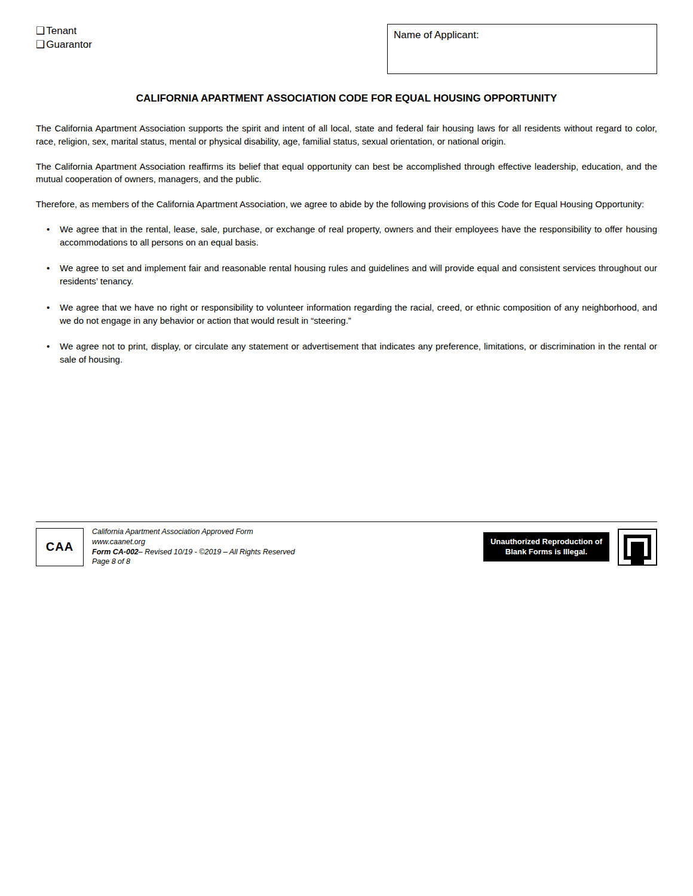❑Tenant
❑Guarantor
Name of Applicant:
CALIFORNIA APARTMENT ASSOCIATION CODE FOR EQUAL HOUSING OPPORTUNITY
The California Apartment Association supports the spirit and intent of all local, state and federal fair housing laws for all residents without regard to color, race, religion, sex, marital status, mental or physical disability, age, familial status, sexual orientation, or national origin.
The California Apartment Association reaffirms its belief that equal opportunity can best be accomplished through effective leadership, education, and the mutual cooperation of owners, managers, and the public.
Therefore, as members of the California Apartment Association, we agree to abide by the following provisions of this Code for Equal Housing Opportunity:
We agree that in the rental, lease, sale, purchase, or exchange of real property, owners and their employees have the responsibility to offer housing accommodations to all persons on an equal basis.
We agree to set and implement fair and reasonable rental housing rules and guidelines and will provide equal and consistent services throughout our residents’ tenancy.
We agree that we have no right or responsibility to volunteer information regarding the racial, creed, or ethnic composition of any neighborhood, and we do not engage in any behavior or action that would result in “steering.”
We agree not to print, display, or circulate any statement or advertisement that indicates any preference, limitations, or discrimination in the rental or sale of housing.
CAA
California Apartment Association Approved Form
www.caanet.org
Form CA-002– Revised 10/19 - ©2019 – All Rights Reserved
Page 8 of 8
Unauthorized Reproduction of
Blank Forms is Illegal.